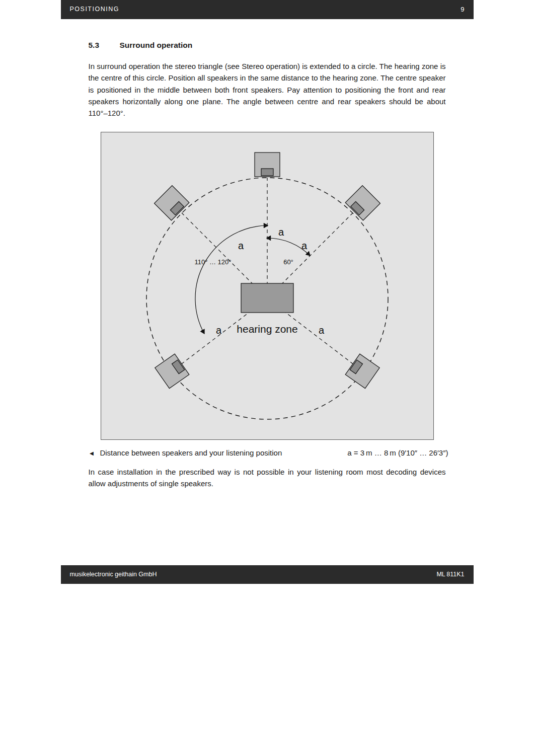Positioning 9
5.3 Surround operation
In surround operation the stereo triangle (see Stereo operation) is extended to a circle. The hearing zone is the centre of this circle. Position all speakers in the same distance to the hearing zone. The centre speaker is positioned in the middle between both front speakers. Pay attention to positioning the front and rear speakers horizontally along one plane. The angle between centre and rear speakers should be about 110°–120°.
hearing zone 60° 110° … 120° a a a a a
◄ Distance between speakers and your listening position a = 3 m … 8 m (9′10″ … 26′3″)
In case installation in the prescribed way is not possible in your listening room most decoding devices allow adjustments of single speakers.
musikelectronic geithain GmbH ML 811K1